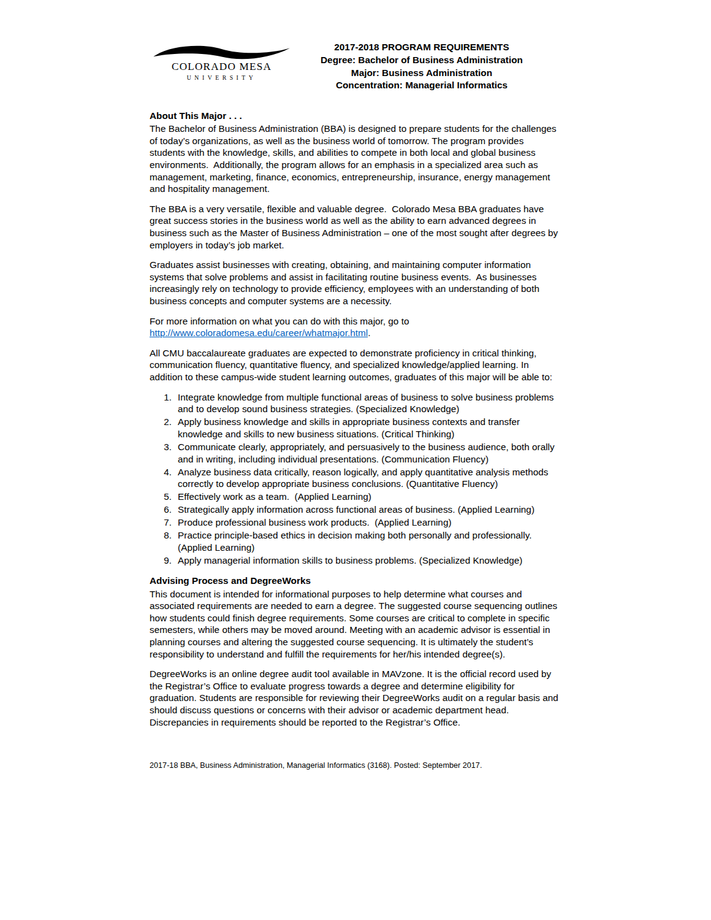COLORADO MESA UNIVERSITY
2017-2018 PROGRAM REQUIREMENTS
Degree: Bachelor of Business Administration
Major: Business Administration
Concentration: Managerial Informatics
About This Major . . .
The Bachelor of Business Administration (BBA) is designed to prepare students for the challenges of today’s organizations, as well as the business world of tomorrow. The program provides students with the knowledge, skills, and abilities to compete in both local and global business environments. Additionally, the program allows for an emphasis in a specialized area such as management, marketing, finance, economics, entrepreneurship, insurance, energy management and hospitality management.
The BBA is a very versatile, flexible and valuable degree. Colorado Mesa BBA graduates have great success stories in the business world as well as the ability to earn advanced degrees in business such as the Master of Business Administration – one of the most sought after degrees by employers in today’s job market.
Graduates assist businesses with creating, obtaining, and maintaining computer information systems that solve problems and assist in facilitating routine business events. As businesses increasingly rely on technology to provide efficiency, employees with an understanding of both business concepts and computer systems are a necessity.
For more information on what you can do with this major, go to http://www.coloradomesa.edu/career/whatmajor.html.
All CMU baccalaureate graduates are expected to demonstrate proficiency in critical thinking, communication fluency, quantitative fluency, and specialized knowledge/applied learning. In addition to these campus-wide student learning outcomes, graduates of this major will be able to:
Integrate knowledge from multiple functional areas of business to solve business problems and to develop sound business strategies. (Specialized Knowledge)
Apply business knowledge and skills in appropriate business contexts and transfer knowledge and skills to new business situations. (Critical Thinking)
Communicate clearly, appropriately, and persuasively to the business audience, both orally and in writing, including individual presentations. (Communication Fluency)
Analyze business data critically, reason logically, and apply quantitative analysis methods correctly to develop appropriate business conclusions. (Quantitative Fluency)
Effectively work as a team. (Applied Learning)
Strategically apply information across functional areas of business. (Applied Learning)
Produce professional business work products. (Applied Learning)
Practice principle-based ethics in decision making both personally and professionally. (Applied Learning)
Apply managerial information skills to business problems. (Specialized Knowledge)
Advising Process and DegreeWorks
This document is intended for informational purposes to help determine what courses and associated requirements are needed to earn a degree. The suggested course sequencing outlines how students could finish degree requirements. Some courses are critical to complete in specific semesters, while others may be moved around. Meeting with an academic advisor is essential in planning courses and altering the suggested course sequencing. It is ultimately the student’s responsibility to understand and fulfill the requirements for her/his intended degree(s).
DegreeWorks is an online degree audit tool available in MAVzone. It is the official record used by the Registrar’s Office to evaluate progress towards a degree and determine eligibility for graduation. Students are responsible for reviewing their DegreeWorks audit on a regular basis and should discuss questions or concerns with their advisor or academic department head. Discrepancies in requirements should be reported to the Registrar’s Office.
2017-18 BBA, Business Administration, Managerial Informatics (3168). Posted: September 2017.